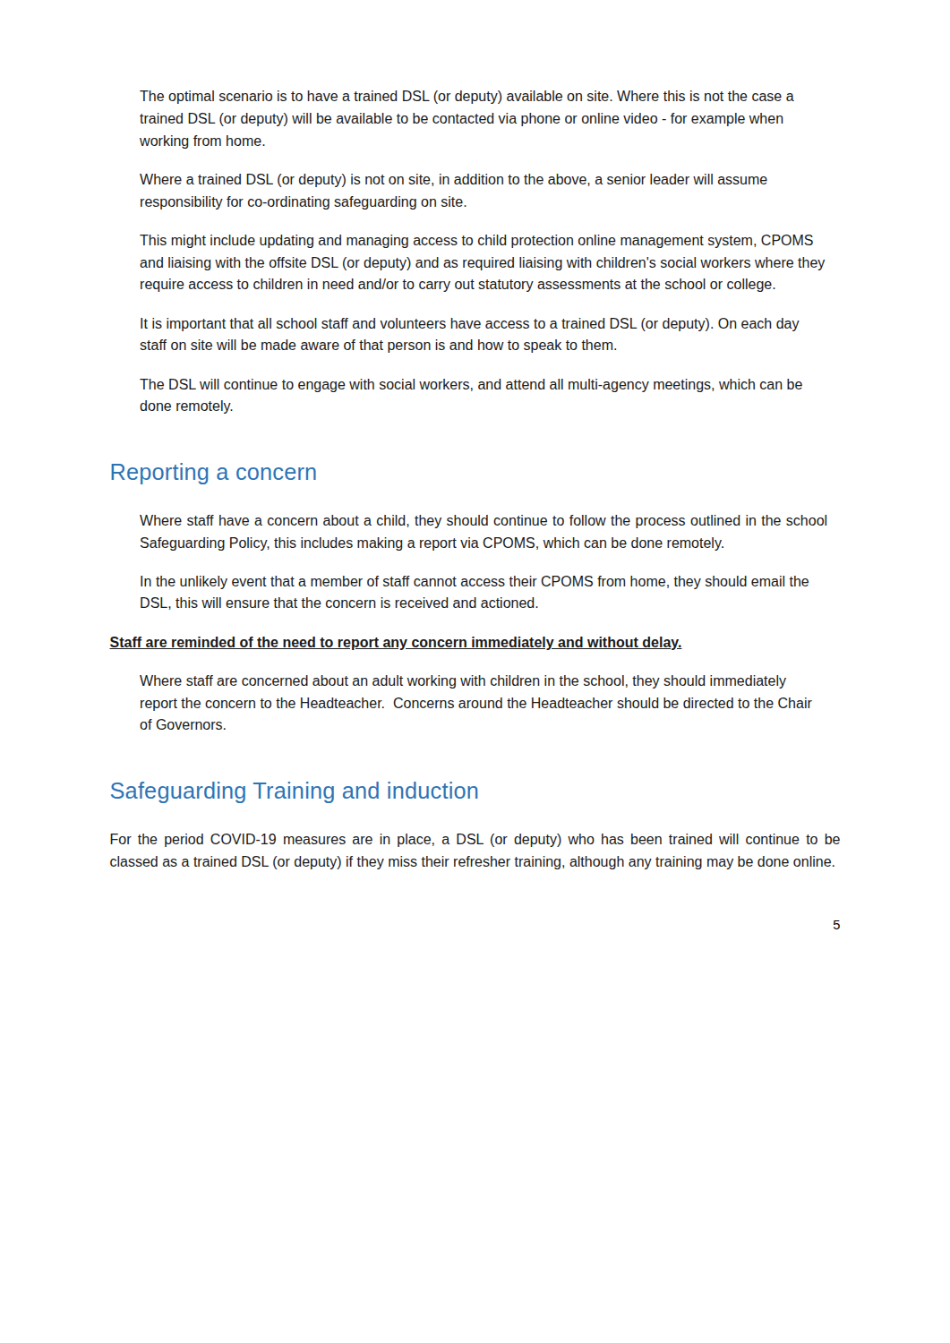The optimal scenario is to have a trained DSL (or deputy) available on site. Where this is not the case a trained DSL (or deputy) will be available to be contacted via phone or online video - for example when working from home.
Where a trained DSL (or deputy) is not on site, in addition to the above, a senior leader will assume responsibility for co-ordinating safeguarding on site.
This might include updating and managing access to child protection online management system, CPOMS and liaising with the offsite DSL (or deputy) and as required liaising with children's social workers where they require access to children in need and/or to carry out statutory assessments at the school or college.
It is important that all school staff and volunteers have access to a trained DSL (or deputy). On each day staff on site will be made aware of that person is and how to speak to them.
The DSL will continue to engage with social workers, and attend all multi-agency meetings, which can be done remotely.
Reporting a concern
Where staff have a concern about a child, they should continue to follow the process outlined in the school Safeguarding Policy, this includes making a report via CPOMS, which can be done remotely.
In the unlikely event that a member of staff cannot access their CPOMS from home, they should email the DSL, this will ensure that the concern is received and actioned.
Staff are reminded of the need to report any concern immediately and without delay.
Where staff are concerned about an adult working with children in the school, they should immediately report the concern to the Headteacher. Concerns around the Headteacher should be directed to the Chair of Governors.
Safeguarding Training and induction
For the period COVID-19 measures are in place, a DSL (or deputy) who has been trained will continue to be classed as a trained DSL (or deputy) if they miss their refresher training, although any training may be done online.
5